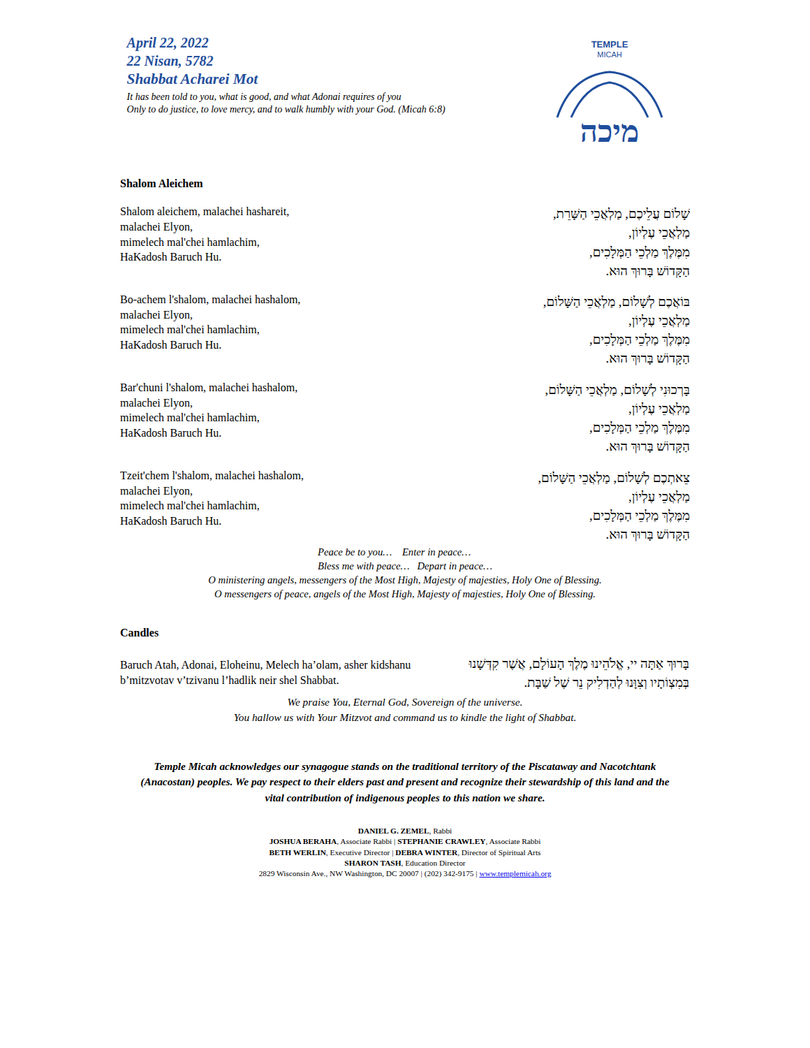April 22, 2022
22 Nisan, 5782
Shabbat Acharei Mot
It has been told to you, what is good, and what Adonai requires of you
Only to do justice, to love mercy, and to walk humbly with your God. (Micah 6:8)
Shalom Aleichem
| Shalom aleichem, malachei hashareit, malachei Elyon, mimelech mal'chei hamlachim, HaKadosh Baruch Hu. | שָׁלוֹם עֲלֵיכֶם, מַלְאֲכֵי הַשָּׁרֵת, מַלְאֲכֵי עֶלְיוֹן, מִמֶּלֶךְ מַלְכֵי הַמְּלָכִים, הַקָּדוֹשׁ בָּרוּךְ הוּא. |
| Bo-achem l'shalom, malachei hashalom, malachei Elyon, mimelech mal'chei hamlachim, HaKadosh Baruch Hu. | בּוֹאֲכֶם לְשָׁלוֹם, מַלְאֲכֵי הַשָּׁלוֹם, מַלְאֲכֵי עֶלְיוֹן, מִמֶּלֶךְ מַלְכֵי הַמְּלָכִים, הַקָּדוֹשׁ בָּרוּךְ הוּא. |
| Bar'chuni l'shalom, malachei hashalom, malachei Elyon, mimelech mal'chei hamlachim, HaKadosh Baruch Hu. | בָּרְכוּנִי לְשָׁלוֹם, מַלְאֲכֵי הַשָּׁלוֹם, מַלְאֲכֵי עֶלְיוֹן, מִמֶּלֶךְ מַלְכֵי הַמְּלָכִים, הַקָּדוֹשׁ בָּרוּךְ הוּא. |
| Tzeit'chem l'shalom, malachei hashalom, malachei Elyon, mimelech mal'chei hamlachim, HaKadosh Baruch Hu. | צֵאתְכֶם לְשָׁלוֹם, מַלְאֲכֵי הַשָּׁלוֹם, מַלְאֲכֵי עֶלְיוֹן, מִמֶּלֶךְ מַלְכֵי הַמְּלָכִים, הַקָּדוֹשׁ בָּרוּךְ הוּא. |
Peace be to you… Enter in peace…
Bless me with peace… Depart in peace…
O ministering angels, messengers of the Most High, Majesty of majesties, Holy One of Blessing.
O messengers of peace, angels of the Most High, Majesty of majesties, Holy One of Blessing.
Candles
| Baruch Atah, Adonai, Eloheinu, Melech ha’olam, asher kidshanu b’mitzvotav v’tzivanu l’hadlik neir shel Shabbat. | בָּרוּךְ אַתָּה יי, אֱלֹהֵינוּ מֶלֶךְ הָעוֹלָם, אֲשֶׁר קִדְּשָׁנוּ בְּמִצְוֹתָיו וְצִוָּנוּ לְהַדְלִיק נֵר שֶׁל שַׁבָּת. |
We praise You, Eternal God, Sovereign of the universe.
You hallow us with Your Mitzvot and command us to kindle the light of Shabbat.
Temple Micah acknowledges our synagogue stands on the traditional territory of the Piscataway and Nacotchtank (Anacostan) peoples. We pay respect to their elders past and present and recognize their stewardship of this land and the vital contribution of indigenous peoples to this nation we share.
DANIEL G. ZEMEL, Rabbi
JOSHUA BERAHA, Associate Rabbi | STEPHANIE CRAWLEY, Associate Rabbi
BETH WERLIN, Executive Director | DEBRA WINTER, Director of Spiritual Arts
SHARON TASH, Education Director
2829 Wisconsin Ave., NW Washington, DC 20007 | (202) 342-9175 | www.templemicah.org